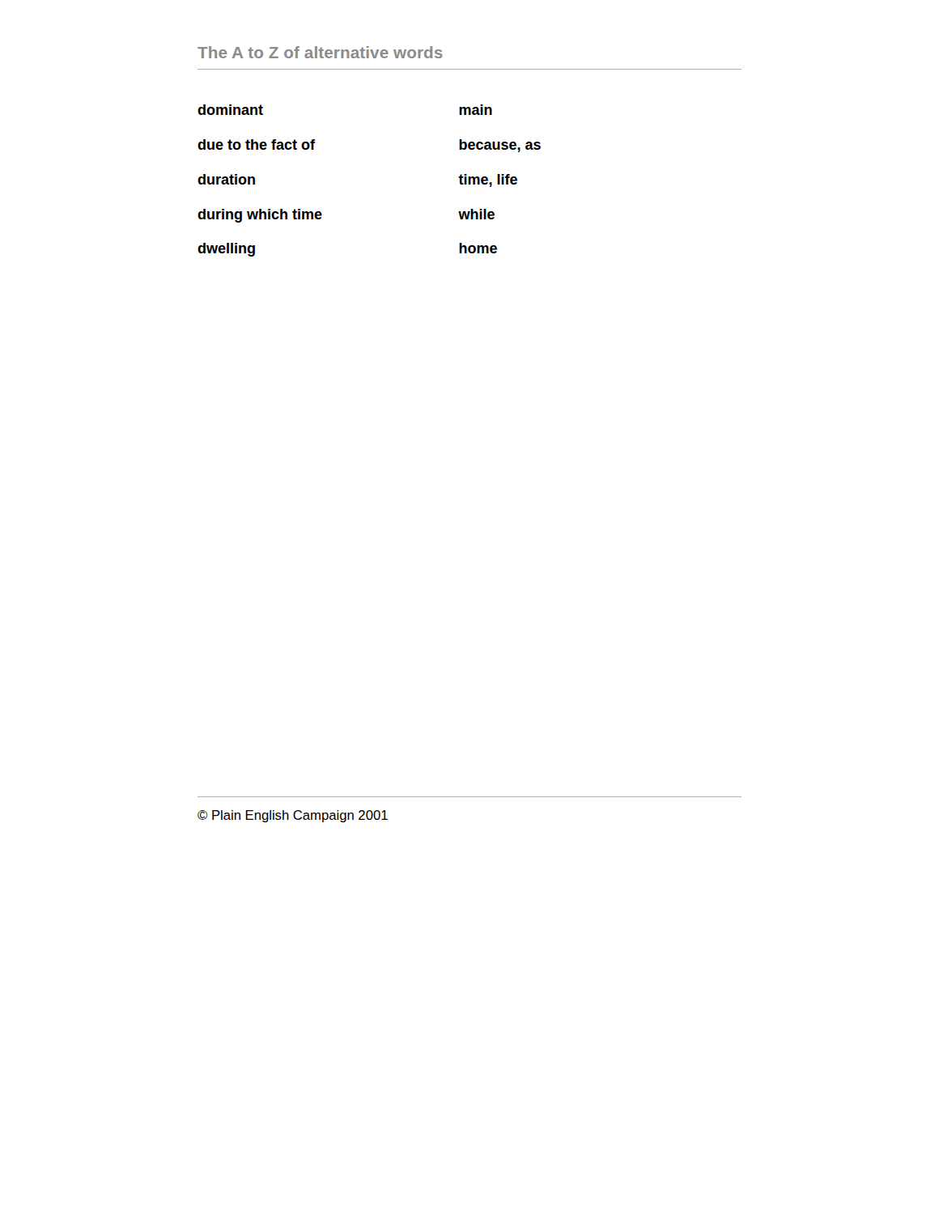The A to Z of alternative words
| dominant | main |
| due to the fact of | because, as |
| duration | time, life |
| during which time | while |
| dwelling | home |
© Plain English Campaign 2001